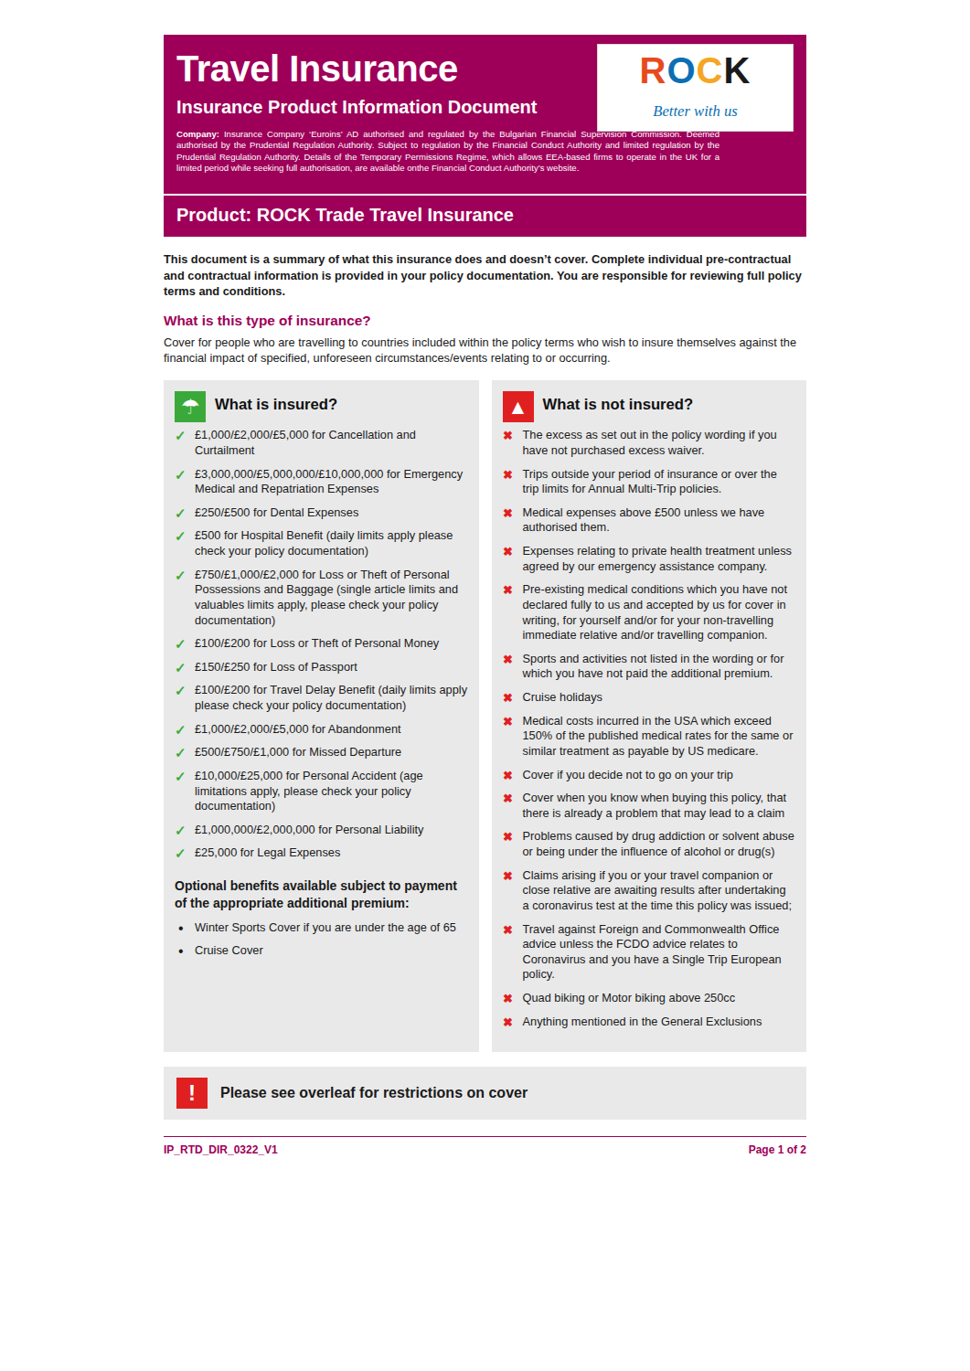Travel Insurance
Insurance Product Information Document
ROCK
Better with us
Company: Insurance Company ‘Euroins’ AD authorised and regulated by the Bulgarian Financial Supervision Commission. Deemed authorised by the Prudential Regulation Authority. Subject to regulation by the Financial Conduct Authority and limited regulation by the Prudential Regulation Authority. Details of the Temporary Permissions Regime, which allows EEA-based firms to operate in the UK for a limited period while seeking full authorisation, are available onthe Financial Conduct Authority’s website.
Product: ROCK Trade Travel Insurance
This document is a summary of what this insurance does and doesn’t cover. Complete individual pre-contractual and contractual information is provided in your policy documentation. You are responsible for reviewing full policy terms and conditions.
What is this type of insurance?
Cover for people who are travelling to countries included within the policy terms who wish to insure themselves against the financial impact of specified, unforeseen circumstances/events relating to or occurring.
☂
What is insured?
£1,000/£2,000/£5,000 for Cancellation and Curtailment
£3,000,000/£5,000,000/£10,000,000 for Emergency Medical and Repatriation Expenses
£250/£500 for Dental Expenses
£500 for Hospital Benefit (daily limits apply please check your policy documentation)
£750/£1,000/£2,000 for Loss or Theft of Personal Possessions and Baggage (single article limits and valuables limits apply, please check your policy documentation)
£100/£200 for Loss or Theft of Personal Money
£150/£250 for Loss of Passport
£100/£200 for Travel Delay Benefit (daily limits apply please check your policy documentation)
£1,000/£2,000/£5,000 for Abandonment
£500/£750/£1,000 for Missed Departure
£10,000/£25,000 for Personal Accident (age limitations apply, please check your policy documentation)
£1,000,000/£2,000,000 for Personal Liability
£25,000 for Legal Expenses
Optional benefits available subject to payment of the appropriate additional premium:
Winter Sports Cover if you are under the age of 65
Cruise Cover
▲
What is not insured?
The excess as set out in the policy wording if you have not purchased excess waiver.
Trips outside your period of insurance or over the trip limits for Annual Multi-Trip policies.
Medical expenses above £500 unless we have authorised them.
Expenses relating to private health treatment unless agreed by our emergency assistance company.
Pre-existing medical conditions which you have not declared fully to us and accepted by us for cover in writing, for yourself and/or for your non-travelling immediate relative and/or travelling companion.
Sports and activities not listed in the wording or for which you have not paid the additional premium.
Cruise holidays
Medical costs incurred in the USA which exceed 150% of the published medical rates for the same or similar treatment as payable by US medicare.
Cover if you decide not to go on your trip
Cover when you know when buying this policy, that there is already a problem that may lead to a claim
Problems caused by drug addiction or solvent abuse or being under the influence of alcohol or drug(s)
Claims arising if you or your travel companion or close relative are awaiting results after undertaking a coronavirus test at the time this policy was issued;
Travel against Foreign and Commonwealth Office advice unless the FCDO advice relates to Coronavirus and you have a Single Trip European policy.
Quad biking or Motor biking above 250cc
Anything mentioned in the General Exclusions
!
Please see overleaf for restrictions on cover
IP_RTD_DIR_0322_V1 Page 1 of 2